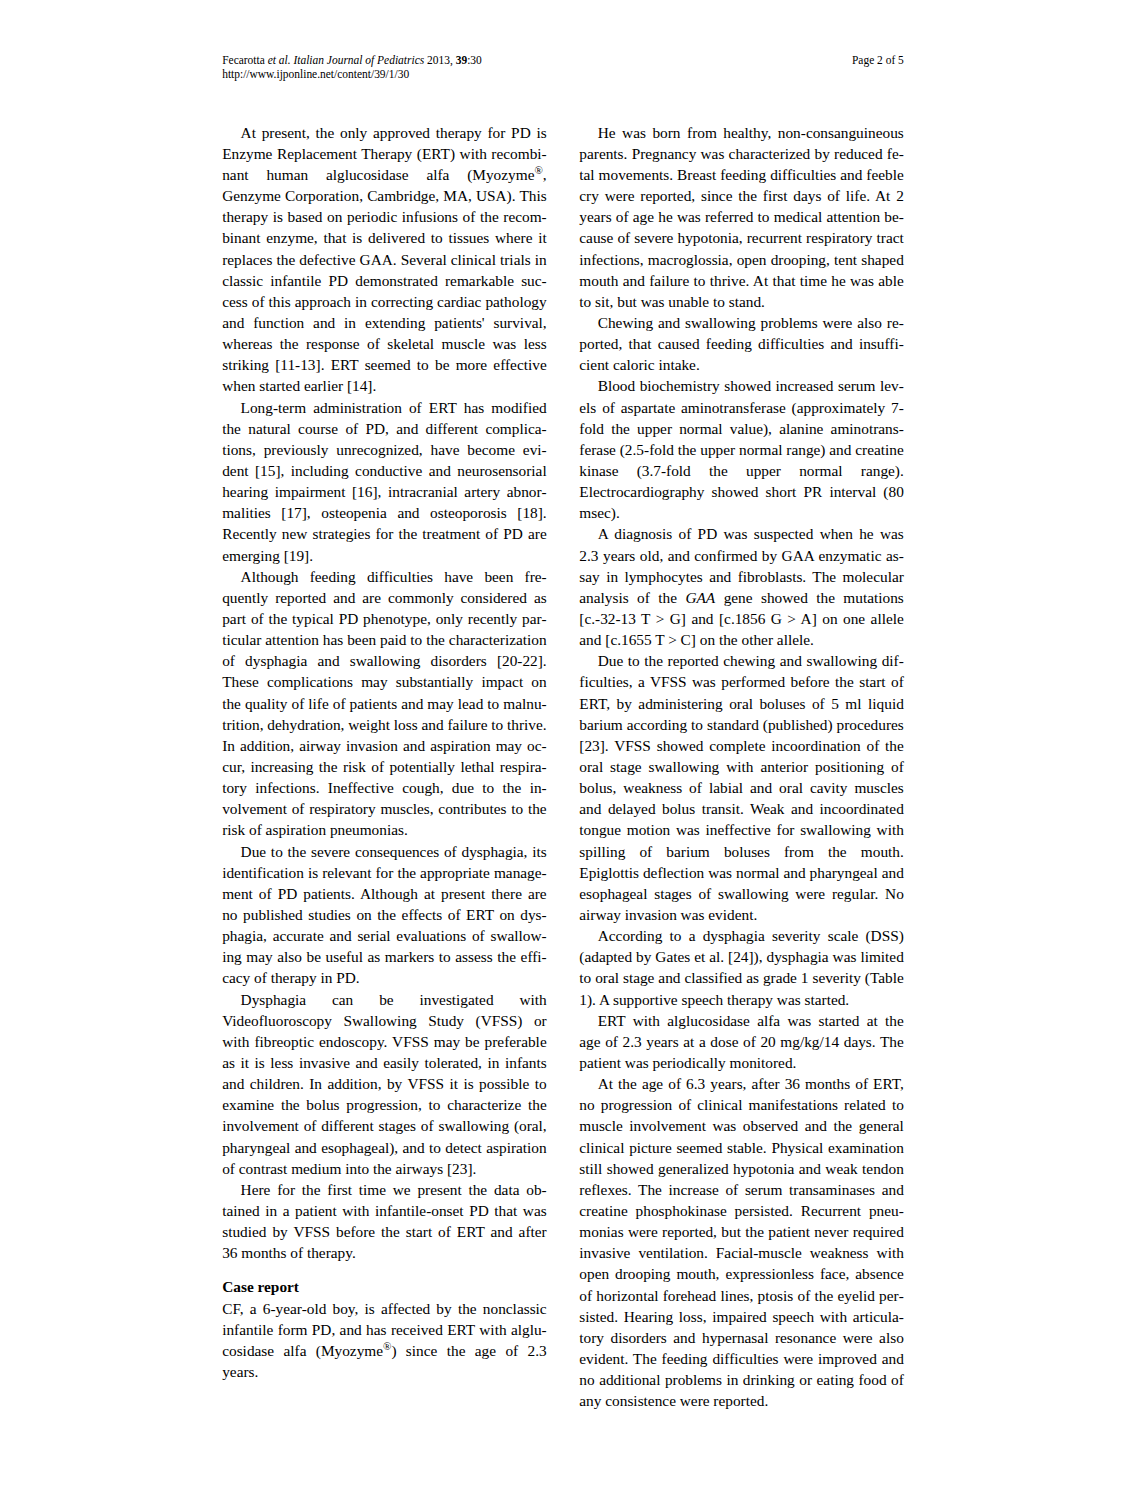Fecarotta et al. Italian Journal of Pediatrics 2013, 39:30 http://www.ijponline.net/content/39/1/30
Page 2 of 5
At present, the only approved therapy for PD is Enzyme Replacement Therapy (ERT) with recombinant human alglucosidase alfa (Myozyme®, Genzyme Corporation, Cambridge, MA, USA). This therapy is based on periodic infusions of the recombinant enzyme, that is delivered to tissues where it replaces the defective GAA. Several clinical trials in classic infantile PD demonstrated remarkable success of this approach in correcting cardiac pathology and function and in extending patients' survival, whereas the response of skeletal muscle was less striking [11-13]. ERT seemed to be more effective when started earlier [14].
Long-term administration of ERT has modified the natural course of PD, and different complications, previously unrecognized, have become evident [15], including conductive and neurosensorial hearing impairment [16], intracranial artery abnormalities [17], osteopenia and osteoporosis [18]. Recently new strategies for the treatment of PD are emerging [19].
Although feeding difficulties have been frequently reported and are commonly considered as part of the typical PD phenotype, only recently particular attention has been paid to the characterization of dysphagia and swallowing disorders [20-22]. These complications may substantially impact on the quality of life of patients and may lead to malnutrition, dehydration, weight loss and failure to thrive. In addition, airway invasion and aspiration may occur, increasing the risk of potentially lethal respiratory infections. Ineffective cough, due to the involvement of respiratory muscles, contributes to the risk of aspiration pneumonias.
Due to the severe consequences of dysphagia, its identification is relevant for the appropriate management of PD patients. Although at present there are no published studies on the effects of ERT on dysphagia, accurate and serial evaluations of swallowing may also be useful as markers to assess the efficacy of therapy in PD.
Dysphagia can be investigated with Videofluoroscopy Swallowing Study (VFSS) or with fibreoptic endoscopy. VFSS may be preferable as it is less invasive and easily tolerated, in infants and children. In addition, by VFSS it is possible to examine the bolus progression, to characterize the involvement of different stages of swallowing (oral, pharyngeal and esophageal), and to detect aspiration of contrast medium into the airways [23].
Here for the first time we present the data obtained in a patient with infantile-onset PD that was studied by VFSS before the start of ERT and after 36 months of therapy.
Case report
CF, a 6-year-old boy, is affected by the nonclassic infantile form PD, and has received ERT with alglucosidase alfa (Myozyme®) since the age of 2.3 years.
He was born from healthy, non-consanguineous parents. Pregnancy was characterized by reduced fetal movements. Breast feeding difficulties and feeble cry were reported, since the first days of life. At 2 years of age he was referred to medical attention because of severe hypotonia, recurrent respiratory tract infections, macroglossia, open drooping, tent shaped mouth and failure to thrive. At that time he was able to sit, but was unable to stand.
Chewing and swallowing problems were also reported, that caused feeding difficulties and insufficient caloric intake.
Blood biochemistry showed increased serum levels of aspartate aminotransferase (approximately 7-fold the upper normal value), alanine aminotransferase (2.5-fold the upper normal range) and creatine kinase (3.7-fold the upper normal range). Electrocardiography showed short PR interval (80 msec).
A diagnosis of PD was suspected when he was 2.3 years old, and confirmed by GAA enzymatic assay in lymphocytes and fibroblasts. The molecular analysis of the GAA gene showed the mutations [c.-32-13 T > G] and [c.1856 G > A] on one allele and [c.1655 T > C] on the other allele.
Due to the reported chewing and swallowing difficulties, a VFSS was performed before the start of ERT, by administering oral boluses of 5 ml liquid barium according to standard (published) procedures [23]. VFSS showed complete incoordination of the oral stage swallowing with anterior positioning of bolus, weakness of labial and oral cavity muscles and delayed bolus transit. Weak and incoordinated tongue motion was ineffective for swallowing with spilling of barium boluses from the mouth. Epiglottis deflection was normal and pharyngeal and esophageal stages of swallowing were regular. No airway invasion was evident.
According to a dysphagia severity scale (DSS) (adapted by Gates et al. [24]), dysphagia was limited to oral stage and classified as grade 1 severity (Table 1). A supportive speech therapy was started.
ERT with alglucosidase alfa was started at the age of 2.3 years at a dose of 20 mg/kg/14 days. The patient was periodically monitored.
At the age of 6.3 years, after 36 months of ERT, no progression of clinical manifestations related to muscle involvement was observed and the general clinical picture seemed stable. Physical examination still showed generalized hypotonia and weak tendon reflexes. The increase of serum transaminases and creatine phosphokinase persisted. Recurrent pneumonias were reported, but the patient never required invasive ventilation. Facial-muscle weakness with open drooping mouth, expressionless face, absence of horizontal forehead lines, ptosis of the eyelid persisted. Hearing loss, impaired speech with articulatory disorders and hypernasal resonance were also evident. The feeding difficulties were improved and no additional problems in drinking or eating food of any consistence were reported.